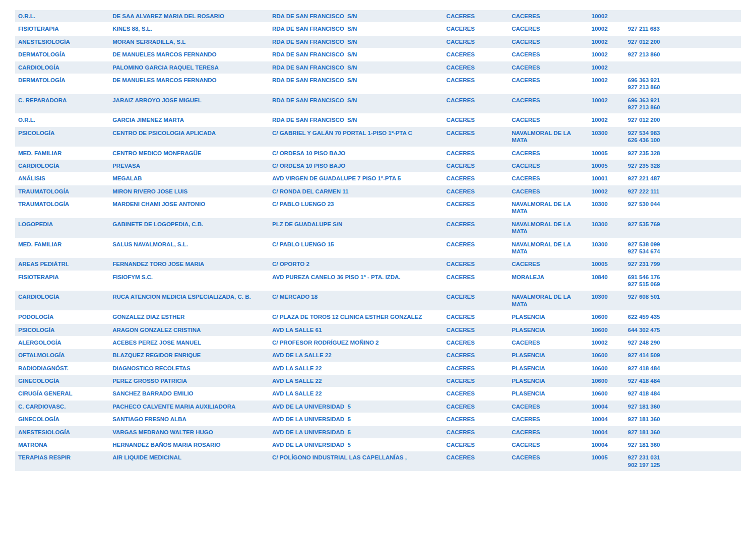| O.R.L. | DE SAA ALVAREZ MARIA DEL ROSARIO | RDA DE SAN FRANCISCO S/N | CACERES | CACERES | 10002 | |
| FISIOTERAPIA | KINES 88, S.L. | RDA DE SAN FRANCISCO S/N | CACERES | CACERES | 10002 | 927 211 683 |
| ANESTESIOLOGÍA | MORAN SERRADILLA, S.L | RDA DE SAN FRANCISCO S/N | CACERES | CACERES | 10002 | 927 012 200 |
| DERMATOLOGÍA | DE MANUELES MARCOS FERNANDO | RDA DE SAN FRANCISCO S/N | CACERES | CACERES | 10002 | 927 213 860 |
| CARDIOLOGÍA | PALOMINO GARCIA RAQUEL TERESA | RDA DE SAN FRANCISCO S/N | CACERES | CACERES | 10002 | |
| DERMATOLOGÍA | DE MANUELES MARCOS FERNANDO | RDA DE SAN FRANCISCO S/N | CACERES | CACERES | 10002 | 696 363 921 927 213 860 |
| C. REPARADORA | JARAIZ ARROYO JOSE MIGUEL | RDA DE SAN FRANCISCO S/N | CACERES | CACERES | 10002 | 696 363 921 927 213 860 |
| O.R.L. | GARCIA JIMENEZ MARTA | RDA DE SAN FRANCISCO S/N | CACERES | CACERES | 10002 | 927 012 200 |
| PSICOLOGÍA | CENTRO DE PSICOLOGIA APLICADA | C/ GABRIEL Y GALÁN 70 PORTAL 1-PISO 1º-PTA C | CACERES | NAVALMORAL DE LA MATA | 10300 | 927 534 983 626 436 100 |
| MED. FAMILIAR | CENTRO MEDICO MONFRAGÜE | C/ ORDESA 10 PISO BAJO | CACERES | CACERES | 10005 | 927 235 328 |
| CARDIOLOGÍA | PREVASA | C/ ORDESA 10 PISO BAJO | CACERES | CACERES | 10005 | 927 235 328 |
| ANÁLISIS | MEGALAB | AVD VIRGEN DE GUADALUPE 7 PISO 1º-PTA 5 | CACERES | CACERES | 10001 | 927 221 487 |
| TRAUMATOLOGÍA | MIRON RIVERO JOSE LUIS | C/ RONDA DEL CARMEN 11 | CACERES | CACERES | 10002 | 927 222 111 |
| TRAUMATOLOGÍA | MARDENI CHAMI JOSE ANTONIO | C/ PABLO LUENGO 23 | CACERES | NAVALMORAL DE LA MATA | 10300 | 927 530 044 |
| LOGOPEDIA | GABINETE DE LOGOPEDIA, C.B. | PLZ DE GUADALUPE S/N | CACERES | NAVALMORAL DE LA MATA | 10300 | 927 535 769 |
| MED. FAMILIAR | SALUS NAVALMORAL, S.L. | C/ PABLO LUENGO 15 | CACERES | NAVALMORAL DE LA MATA | 10300 | 927 538 099 927 534 674 |
| AREAS PEDIÁTRI. | FERNANDEZ TORO JOSE MARIA | C/ OPORTO 2 | CACERES | CACERES | 10005 | 927 231 799 |
| FISIOTERAPIA | FISIOFYM S.C. | AVD PUREZA CANELO 36 PISO 1º - PTA. IZDA. | CACERES | MORALEJA | 10840 | 691 546 176 927 515 069 |
| CARDIOLOGÍA | RUCA ATENCION MEDICIA ESPECIALIZADA, C. B. | C/ MERCADO 18 | CACERES | NAVALMORAL DE LA MATA | 10300 | 927 608 501 |
| PODOLOGÍA | GONZALEZ DIAZ ESTHER | C/ PLAZA DE TOROS 12 CLINICA ESTHER GONZALEZ | CACERES | PLASENCIA | 10600 | 622 459 435 |
| PSICOLOGÍA | ARAGON GONZALEZ CRISTINA | AVD LA SALLE 61 | CACERES | PLASENCIA | 10600 | 644 302 475 |
| ALERGOLOGÍA | ACEBES PEREZ JOSE MANUEL | C/ PROFESOR RODRÍGUEZ MOÑINO 2 | CACERES | CACERES | 10002 | 927 248 290 |
| OFTALMOLOGÍA | BLAZQUEZ REGIDOR ENRIQUE | AVD DE LA SALLE 22 | CACERES | PLASENCIA | 10600 | 927 414 509 |
| RADIODIAGNÓST. | DIAGNOSTICO RECOLETAS | AVD LA SALLE 22 | CACERES | PLASENCIA | 10600 | 927 418 484 |
| GINECOLOGÍA | PEREZ GROSSO PATRICIA | AVD LA SALLE 22 | CACERES | PLASENCIA | 10600 | 927 418 484 |
| CIRUGÍA GENERAL | SANCHEZ BARRADO EMILIO | AVD LA SALLE 22 | CACERES | PLASENCIA | 10600 | 927 418 484 |
| C. CARDIOVASC. | PACHECO CALVENTE MARIA AUXILIADORA | AVD DE LA UNIVERSIDAD 5 | CACERES | CACERES | 10004 | 927 181 360 |
| GINECOLOGÍA | SANTIAGO FRESNO ALBA | AVD DE LA UNIVERSIDAD 5 | CACERES | CACERES | 10004 | 927 181 360 |
| ANESTESIOLOGÍA | VARGAS MEDRANO WALTER HUGO | AVD DE LA UNIVERSIDAD 5 | CACERES | CACERES | 10004 | 927 181 360 |
| MATRONA | HERNANDEZ BAÑOS MARIA ROSARIO | AVD DE LA UNIVERSIDAD 5 | CACERES | CACERES | 10004 | 927 181 360 |
| TERAPIAS RESPIR | AIR LIQUIDE MEDICINAL | C/ POLÍGONO INDUSTRIAL LAS CAPELLANÍAS , | CACERES | CACERES | 10005 | 927 231 031 902 197 125 |